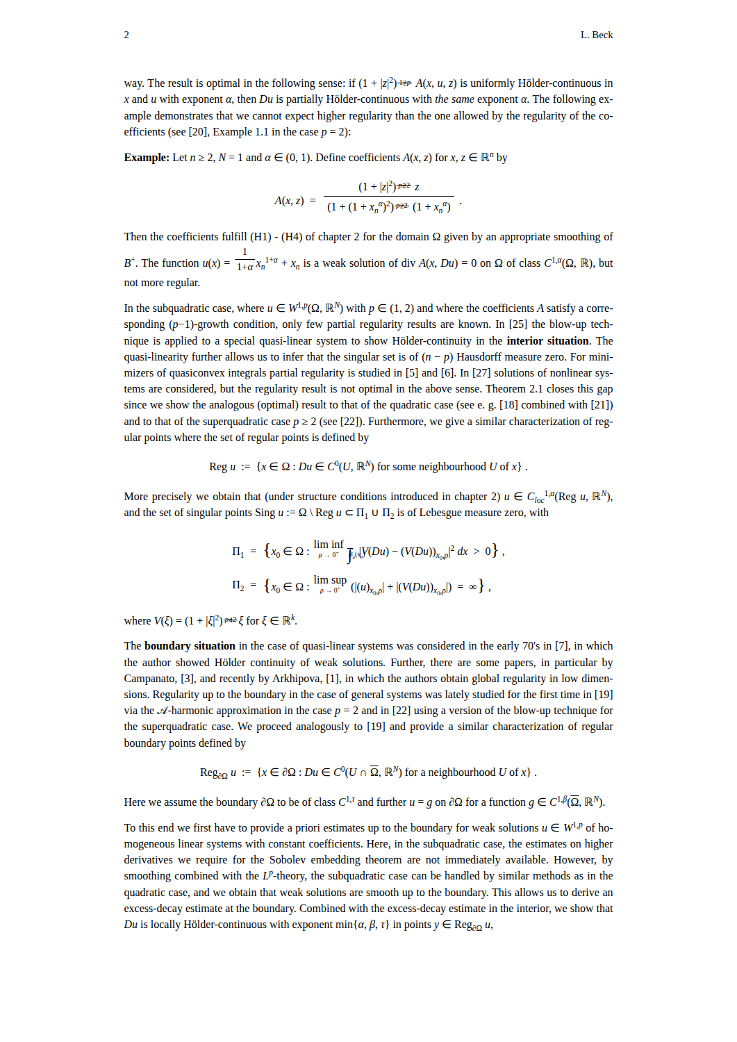2 L. Beck
way. The result is optimal in the following sense: if (1 + |z|2)1−p 2 A(x, u, z) is uniformly Hölder-continuous in x and u with exponent α, then Du is partially Hölder-continuous with the same exponent α. The following example demonstrates that we cannot expect higher regularity than the one allowed by the regularity of the coefficients (see [20], Example 1.1 in the case p = 2):
Example: Let n ≥ 2, N = 1 and α ∈ (0, 1). Define coefficients A(x, z) for x, z ∈ ℝn by
A(x, z) = (1 + |z|2)p−22 z (1 + (1 + xnα)2)p−22 (1 + xnα) .
Then the coefficients fulfill (H1) - (H4) of chapter 2 for the domain Ω given by an appropriate smoothing of B+. The function u(x) = 11+α xn1+α + xn is a weak solution of div A(x, Du) = 0 on Ω of class C1,α(Ω, ℝ), but not more regular.
In the subquadratic case, where u ∈ W1,p(Ω, ℝN) with p ∈ (1, 2) and where the coefficients A satisfy a corresponding (p−1)-growth condition, only few partial regularity results are known. In [25] the blow-up technique is applied to a special quasi-linear system to show Hölder-continuity in the interior situation. The quasi-linearity further allows us to infer that the singular set is of (n − p) Hausdorff measure zero. For minimizers of quasiconvex integrals partial regularity is studied in [5] and [6]. In [27] solutions of nonlinear systems are considered, but the regularity result is not optimal in the above sense. Theorem 2.1 closes this gap since we show the analogous (optimal) result to that of the quadratic case (see e. g. [18] combined with [21]) and to that of the superquadratic case p ≥ 2 (see [22]). Furthermore, we give a similar characterization of regular points where the set of regular points is defined by
Reg u := {x ∈ Ω : Du ∈ C0(U, ℝN) for some neighbourhood U of x} .
More precisely we obtain that (under structure conditions introduced in chapter 2) u ∈ Cloc1,α(Reg u, ℝN), and the set of singular points Sing u := Ω \ Reg u ⊂ Π1 ∪ Π2 is of Lebesgue measure zero, with
Π1 = {x0 ∈ Ω : lim inf ρ → 0+ ∫ Bρ(x0) |V(Du) − (V(Du))x0,ρ|2 dx > 0} ,
Π2 = {x0 ∈ Ω : lim sup ρ → 0+ (|(u)x0,ρ| + |(V(Du))x0,ρ|) = ∞} ,
where V(ξ) = (1 + |ξ|2)p−24ξ for ξ ∈ ℝk.
The boundary situation in the case of quasi-linear systems was considered in the early 70's in [7], in which the author showed Hölder continuity of weak solutions. Further, there are some papers, in particular by Campanato, [3], and recently by Arkhipova, [1], in which the authors obtain global regularity in low dimensions. Regularity up to the boundary in the case of general systems was lately studied for the first time in [19] via the 𝒜-harmonic approximation in the case p = 2 and in [22] using a version of the blow-up technique for the superquadratic case. We proceed analogously to [19] and provide a similar characterization of regular boundary points defined by
Reg∂Ω u := {x ∈ ∂Ω : Du ∈ C0(U ∩ Ω, ℝN) for a neighbourhood U of x} .
Here we assume the boundary ∂Ω to be of class C1,τ and further u = g on ∂Ω for a function g ∈ C1,β(Ω, ℝN).
To this end we first have to provide a priori estimates up to the boundary for weak solutions u ∈ W1,p of homogeneous linear systems with constant coefficients. Here, in the subquadratic case, the estimates on higher derivatives we require for the Sobolev embedding theorem are not immediately available. However, by smoothing combined with the Lp-theory, the subquadratic case can be handled by similar methods as in the quadratic case, and we obtain that weak solutions are smooth up to the boundary. This allows us to derive an excess-decay estimate at the boundary. Combined with the excess-decay estimate in the interior, we show that Du is locally Hölder-continuous with exponent min{α, β, τ} in points y ∈ Reg∂Ω u,